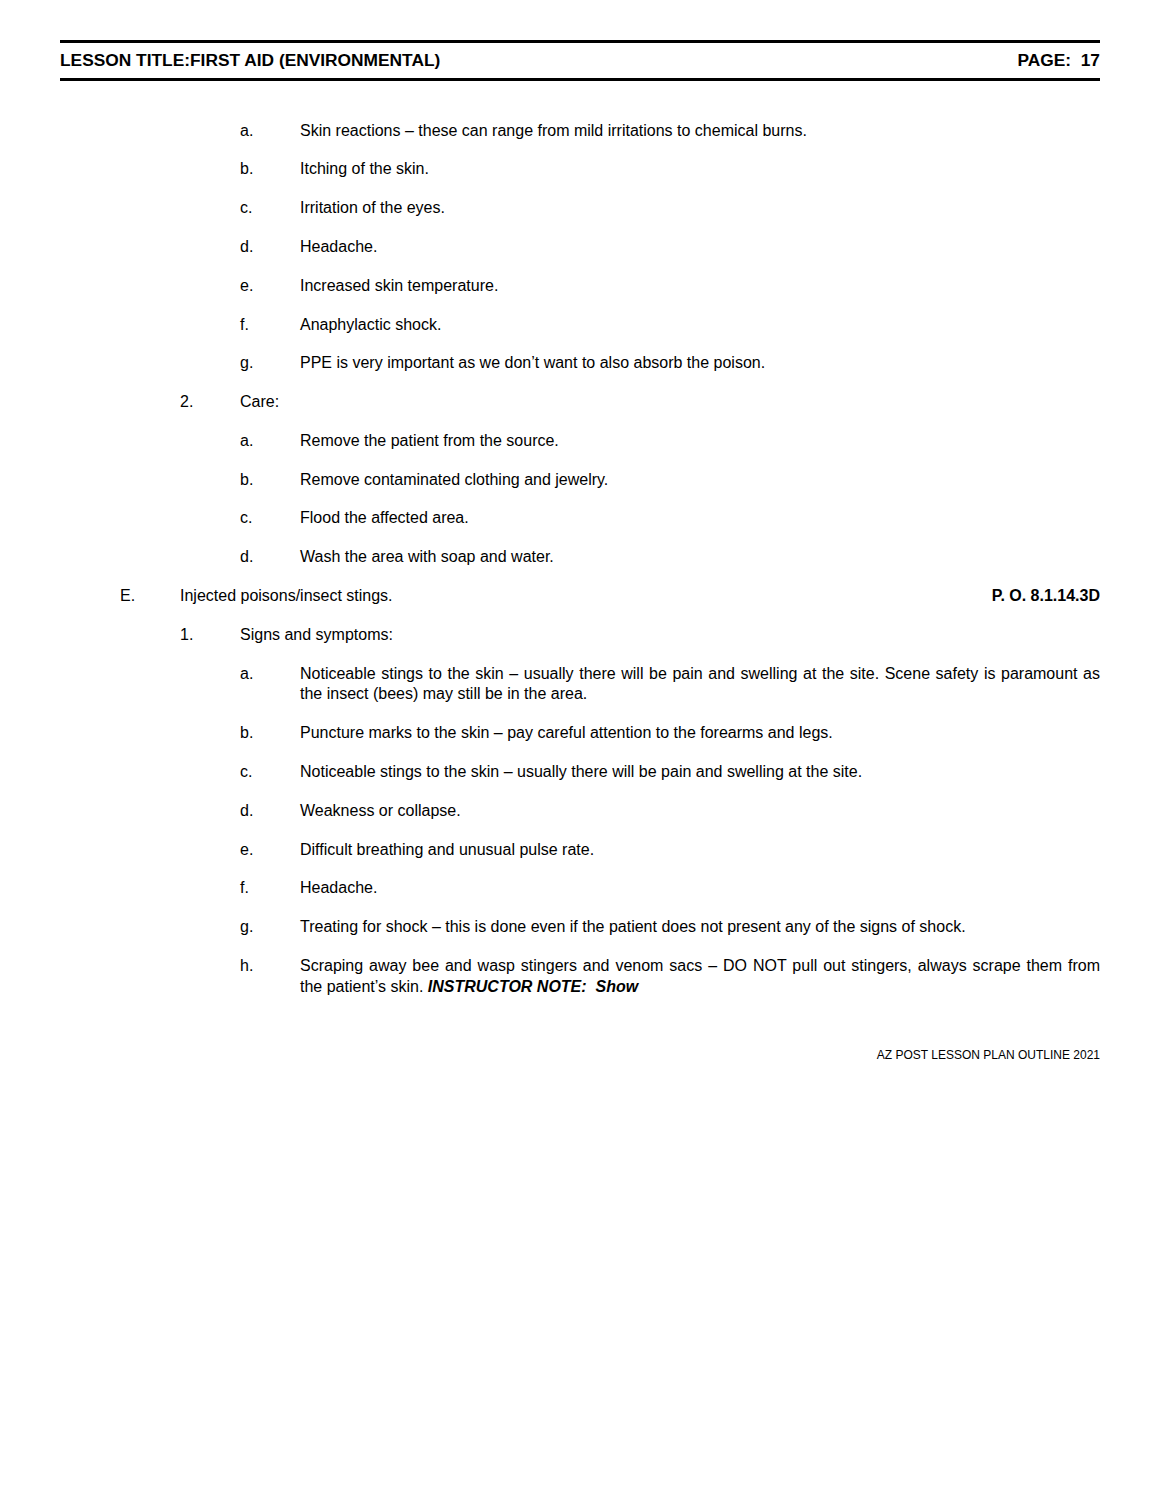LESSON TITLE: FIRST AID (ENVIRONMENTAL)
PAGE: 17
a.
Skin reactions – these can range from mild irritations to chemical burns.
b.
Itching of the skin.
c.
Irritation of the eyes.
d.
Headache.
e.
Increased skin temperature.
f.
Anaphylactic shock.
g.
PPE is very important as we don’t want to also absorb the poison.
2.
Care:
a.
Remove the patient from the source.
b.
Remove contaminated clothing and jewelry.
c.
Flood the affected area.
d.
Wash the area with soap and water.
E.
Injected poisons/insect stings.
P. O. 8.1.14.3D
1.
Signs and symptoms:
a.
Noticeable stings to the skin – usually there will be pain and swelling at the site. Scene safety is paramount as the insect (bees) may still be in the area.
b.
Puncture marks to the skin – pay careful attention to the forearms and legs.
c.
Noticeable stings to the skin – usually there will be pain and swelling at the site.
d.
Weakness or collapse.
e.
Difficult breathing and unusual pulse rate.
f.
Headache.
g.
Treating for shock – this is done even if the patient does not present any of the signs of shock.
h.
Scraping away bee and wasp stingers and venom sacs – DO NOT pull out stingers, always scrape them from the patient’s skin. INSTRUCTOR NOTE: Show
AZ POST LESSON PLAN OUTLINE 2021